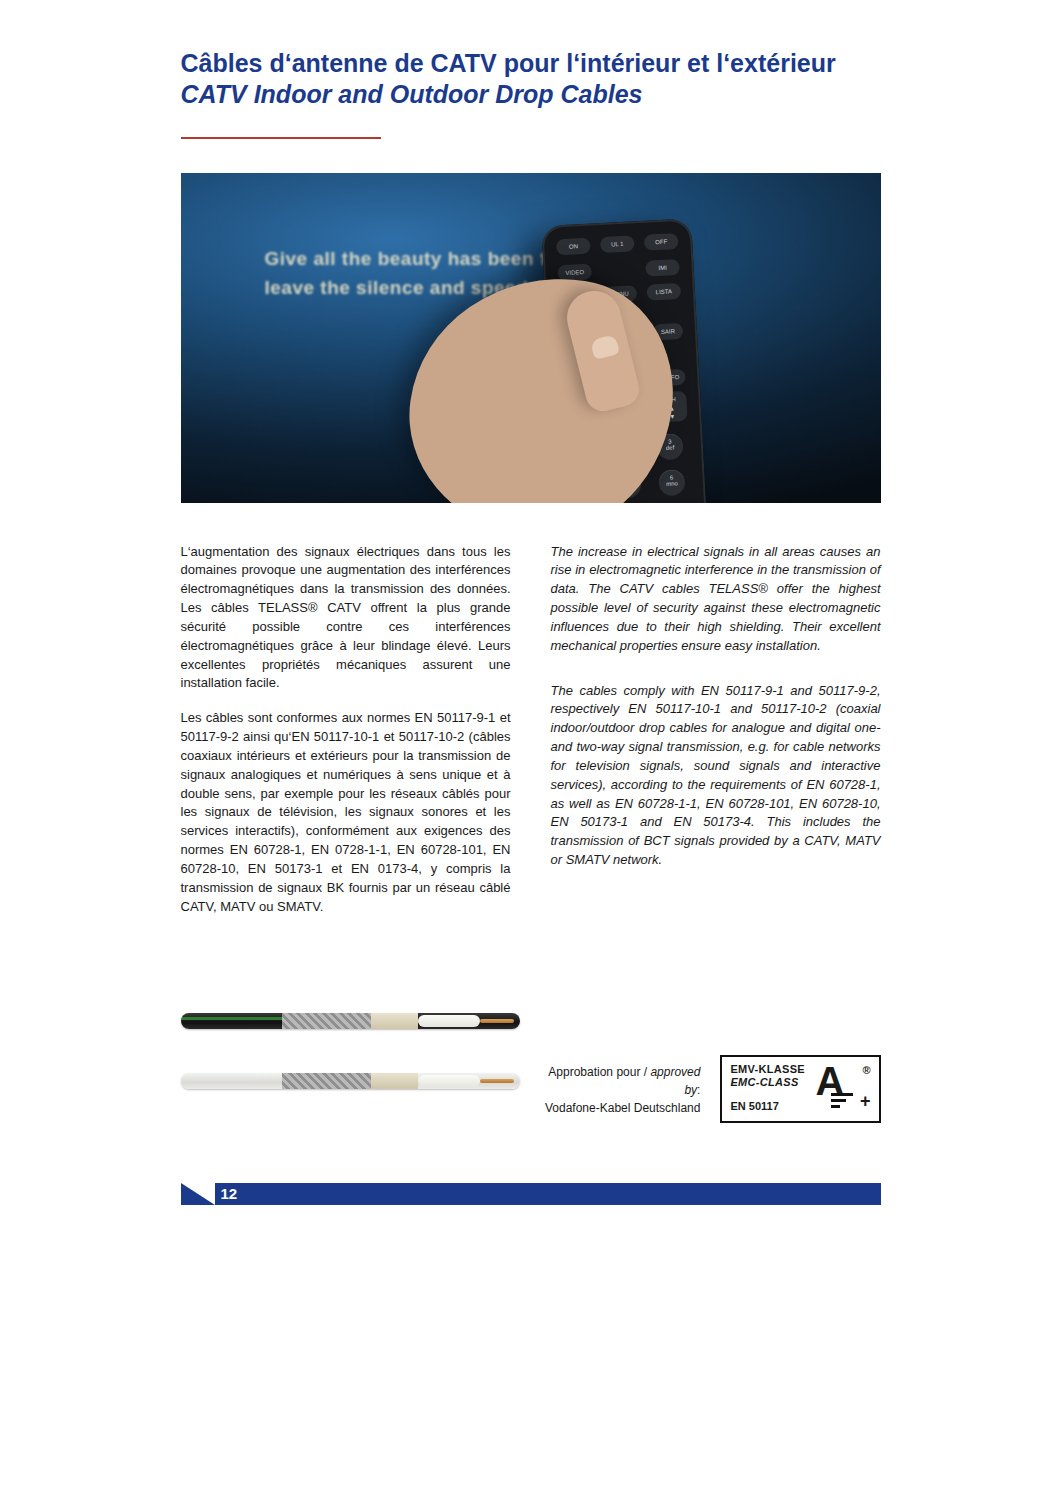Câbles d‘antenne de CATV pour l‘intérieur et l‘extérieur CATV Indoor and Outdoor Drop Cables
Give all the beauty has been finished,
leave the silence and speed up
ON
UL 1
OFF
VIDEO
IMI
GUIA
MENU
LISTA
▲
◀
▶
▼
Q
SAIR
⟲
🔇
TINFO
⊙
CH
▲
▼
1
2
abc
3
def
4
ghi
5
jkl
6
mno
L‘augmentation des signaux électriques dans tous les domaines provoque une augmentation des interférences électromagnétiques dans la transmission des données. Les câbles TELASS® CATV offrent la plus grande sécurité possible contre ces interférences électromagnétiques grâce à leur blindage élevé. Leurs excellentes propriétés mécaniques assurent une installation facile.
Les câbles sont conformes aux normes EN 50117-9-1 et 50117-9-2 ainsi qu‘EN 50117-10-1 et 50117-10-2 (câbles coaxiaux intérieurs et extérieurs pour la transmission de signaux analogiques et numériques à sens unique et à double sens, par exemple pour les réseaux câblés pour les signaux de télévision, les signaux sonores et les services interactifs), conformément aux exigences des normes EN 60728-1, EN 0728-1-1, EN 60728-101, EN 60728-10, EN 50173-1 et EN 0173-4, y compris la transmission de signaux BK fournis par un réseau câblé CATV, MATV ou SMATV.
The increase in electrical signals in all areas causes an rise in electromagnetic interference in the transmission of data. The CATV cables TELASS® offer the highest possible level of security against these electromagnetic influences due to their high shielding. Their excellent mechanical properties ensure easy installation.
The cables comply with EN 50117-9-1 and 50117-9-2, respectively EN 50117-10-1 and 50117-10-2 (coaxial indoor/outdoor drop cables for analogue and digital one- and two-way signal transmission, e.g. for cable networks for television signals, sound signals and interactive services), according to the requirements of EN 60728-1, as well as EN 60728-1-1, EN 60728-101, EN 60728-10, EN 50173-1 and EN 50173-4. This includes the transmission of BCT signals provided by a CATV, MATV or SMATV network.
Approbation pour / approved by:
Vodafone-Kabel Deutschland
EMV-KLASSE
EMC-CLASS
EN 50117
A
®
+
12